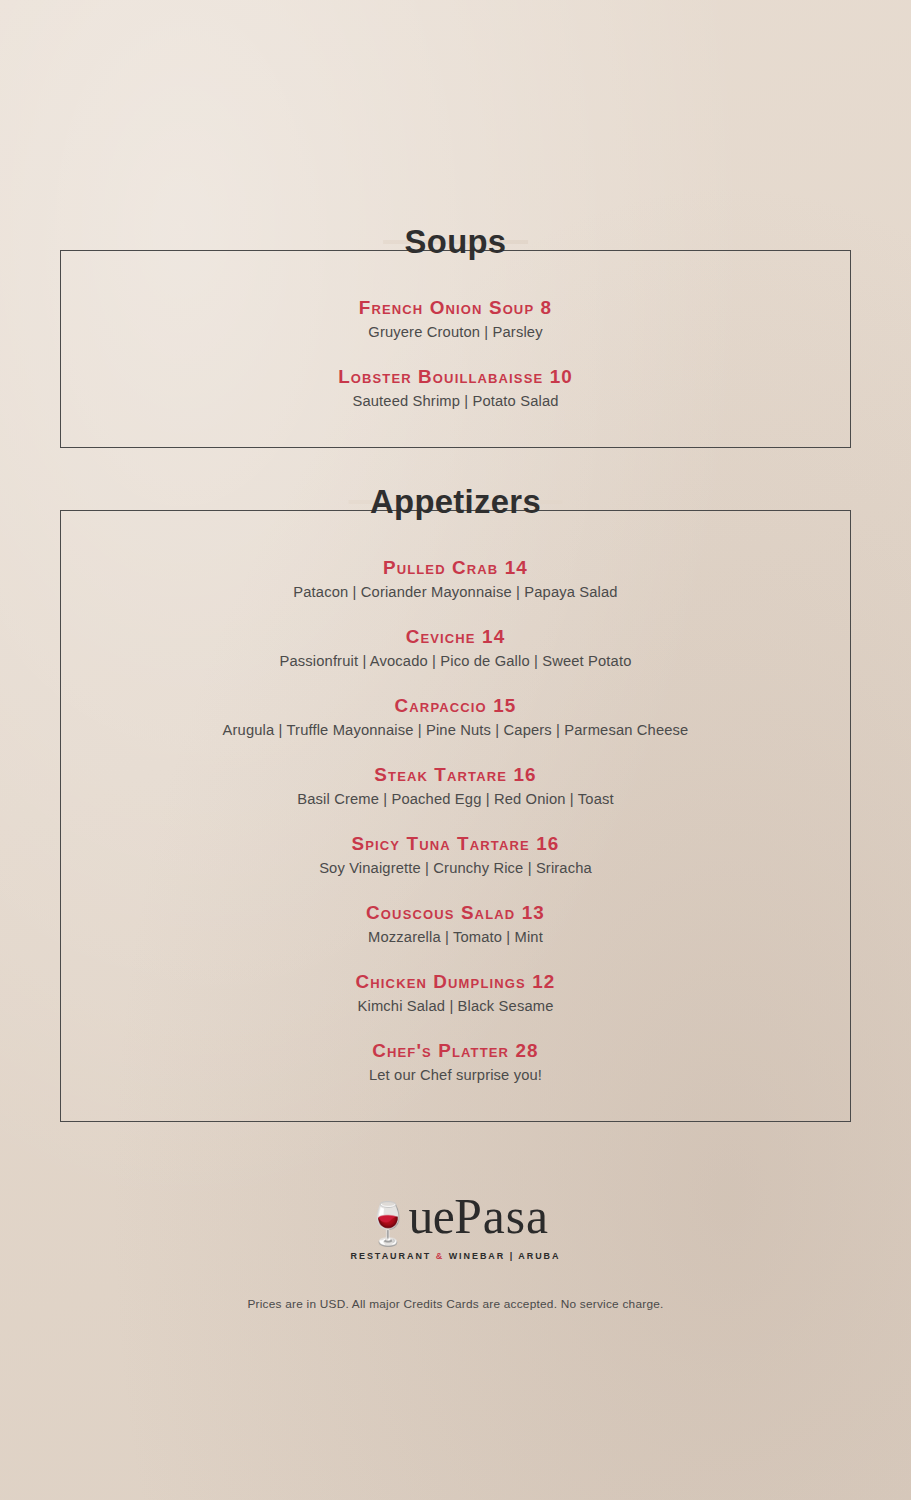Soups
French Onion Soup 8 Gruyere Crouton | Parsley
Lobster Bouillabaisse 10 Sauteed Shrimp | Potato Salad
Appetizers
Pulled Crab 14 Patacon | Coriander Mayonnaise | Papaya Salad
Ceviche 14 Passionfruit | Avocado | Pico de Gallo | Sweet Potato
Carpaccio 15 Arugula | Truffle Mayonnaise | Pine Nuts | Capers | Parmesan Cheese
Steak Tartare 16 Basil Creme | Poached Egg | Red Onion | Toast
Spicy Tuna Tartare 16 Soy Vinaigrette | Crunchy Rice | Sriracha
Couscous Salad 13 Mozzarella | Tomato | Mint
Chicken Dumplings 12 Kimchi Salad | Black Sesame
Chef's Platter 28 Let our Chef surprise you!
🍷uePasa Restaurant & Winebar | Aruba
Prices are in USD. All major Credits Cards are accepted. No service charge.